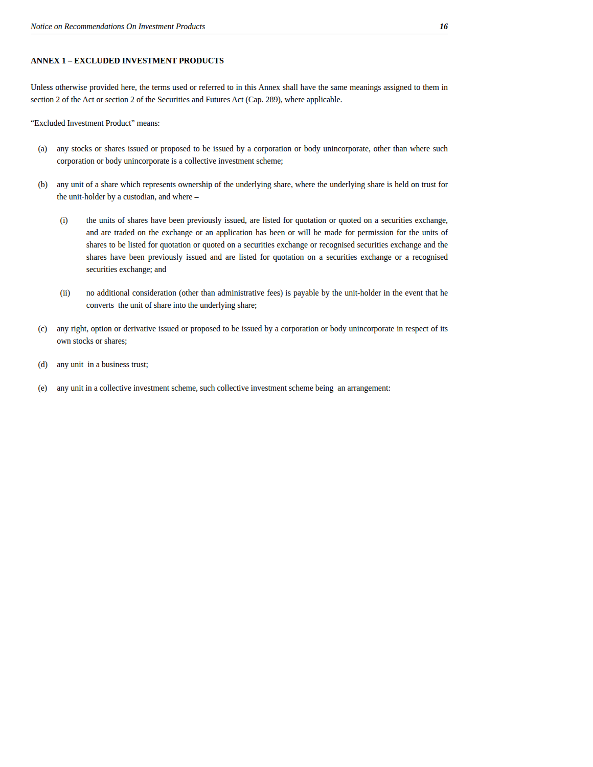Notice on Recommendations On Investment Products 16
ANNEX 1 – EXCLUDED INVESTMENT PRODUCTS
Unless otherwise provided here, the terms used or referred to in this Annex shall have the same meanings assigned to them in section 2 of the Act or section 2 of the Securities and Futures Act (Cap. 289), where applicable.
“Excluded Investment Product” means:
any stocks or shares issued or proposed to be issued by a corporation or body unincorporate, other than where such corporation or body unincorporate is a collective investment scheme;
any unit of a share which represents ownership of the underlying share, where the underlying share is held on trust for the unit-holder by a custodian, and where –
the units of shares have been previously issued, are listed for quotation or quoted on a securities exchange, and are traded on the exchange or an application has been or will be made for permission for the units of shares to be listed for quotation or quoted on a securities exchange or recognised securities exchange and the shares have been previously issued and are listed for quotation on a securities exchange or a recognised securities exchange; and
no additional consideration (other than administrative fees) is payable by the unit-holder in the event that he converts the unit of share into the underlying share;
any right, option or derivative issued or proposed to be issued by a corporation or body unincorporate in respect of its own stocks or shares;
any unit in a business trust;
any unit in a collective investment scheme, such collective investment scheme being an arrangement: